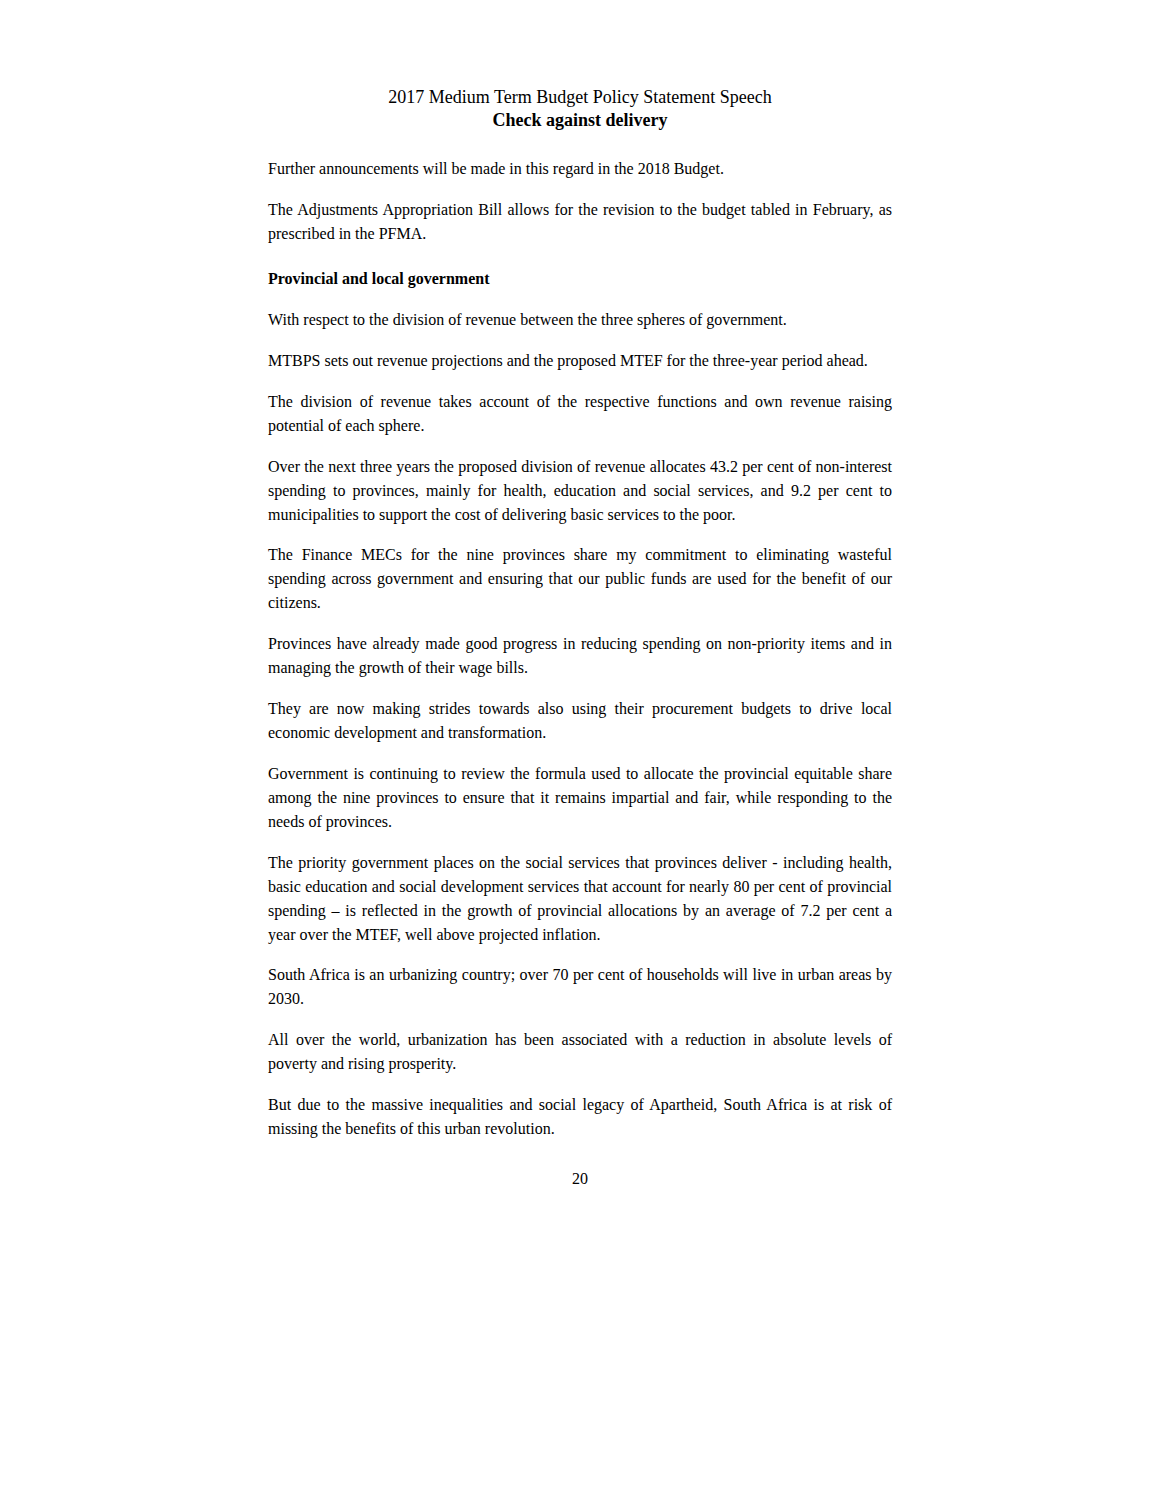2017 Medium Term Budget Policy Statement Speech
Check against delivery
Further announcements will be made in this regard in the 2018 Budget.
The Adjustments Appropriation Bill allows for the revision to the budget tabled in February, as prescribed in the PFMA.
Provincial and local government
With respect to the division of revenue between the three spheres of government.
MTBPS sets out revenue projections and the proposed MTEF for the three-year period ahead.
The division of revenue takes account of the respective functions and own revenue raising potential of each sphere.
Over the next three years the proposed division of revenue allocates 43.2 per cent of non-interest spending to provinces, mainly for health, education and social services, and 9.2 per cent to municipalities to support the cost of delivering basic services to the poor.
The Finance MECs for the nine provinces share my commitment to eliminating wasteful spending across government and ensuring that our public funds are used for the benefit of our citizens.
Provinces have already made good progress in reducing spending on non-priority items and in managing the growth of their wage bills.
They are now making strides towards also using their procurement budgets to drive local economic development and transformation.
Government is continuing to review the formula used to allocate the provincial equitable share among the nine provinces to ensure that it remains impartial and fair, while responding to the needs of provinces.
The priority government places on the social services that provinces deliver - including health, basic education and social development services that account for nearly 80 per cent of provincial spending – is reflected in the growth of provincial allocations by an average of 7.2 per cent a year over the MTEF, well above projected inflation.
South Africa is an urbanizing country; over 70 per cent of households will live in urban areas by 2030.
All over the world, urbanization has been associated with a reduction in absolute levels of poverty and rising prosperity.
But due to the massive inequalities and social legacy of Apartheid, South Africa is at risk of missing the benefits of this urban revolution.
20